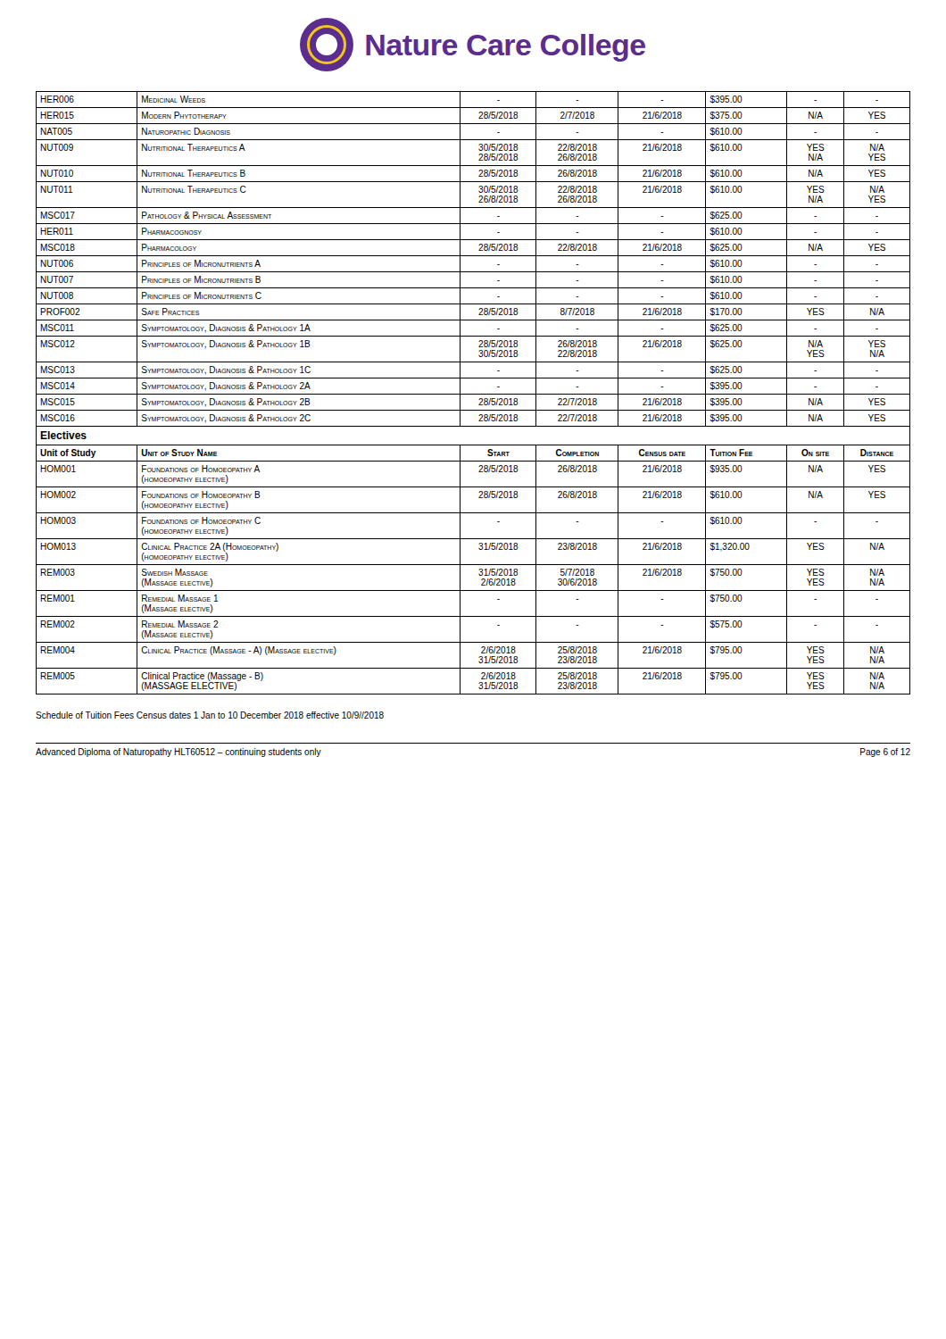Nature Care College
| HER006 | Medicinal Weeds | - | - | - | $395.00 | - | - |
| HER015 | Modern Phytotherapy | 28/5/2018 | 2/7/2018 | 21/6/2018 | $375.00 | N/A | YES |
| NAT005 | Naturopathic Diagnosis | - | - | - | $610.00 | - | - |
| NUT009 | Nutritional Therapeutics A | 30/5/2018 28/5/2018 | 22/8/2018 26/8/2018 | 21/6/2018 | $610.00 | YES N/A | N/A YES |
| NUT010 | Nutritional Therapeutics B | 28/5/2018 | 26/8/2018 | 21/6/2018 | $610.00 | N/A | YES |
| NUT011 | Nutritional Therapeutics C | 30/5/2018 26/8/2018 | 22/8/2018 26/8/2018 | 21/6/2018 | $610.00 | YES N/A | N/A YES |
| MSC017 | Pathology & Physical Assessment | - | - | - | $625.00 | - | - |
| HER011 | Pharmacognosy | - | - | - | $610.00 | - | - |
| MSC018 | Pharmacology | 28/5/2018 | 22/8/2018 | 21/6/2018 | $625.00 | N/A | YES |
| NUT006 | Principles of Micronutrients A | - | - | - | $610.00 | - | - |
| NUT007 | Principles of Micronutrients B | - | - | - | $610.00 | - | - |
| NUT008 | Principles of Micronutrients C | - | - | - | $610.00 | - | - |
| PROF002 | Safe Practices | 28/5/2018 | 8/7/2018 | 21/6/2018 | $170.00 | YES | N/A |
| MSC011 | Symptomatology, Diagnosis & Pathology 1A | - | - | - | $625.00 | - | - |
| MSC012 | Symptomatology, Diagnosis & Pathology 1B | 28/5/2018 30/5/2018 | 26/8/2018 22/8/2018 | 21/6/2018 | $625.00 | N/A YES | YES N/A |
| MSC013 | Symptomatology, Diagnosis & Pathology 1C | - | - | - | $625.00 | - | - |
| MSC014 | Symptomatology, Diagnosis & Pathology 2A | - | - | - | $395.00 | - | - |
| MSC015 | Symptomatology, Diagnosis & Pathology 2B | 28/5/2018 | 22/7/2018 | 21/6/2018 | $395.00 | N/A | YES |
| MSC016 | Symptomatology, Diagnosis & Pathology 2C | 28/5/2018 | 22/7/2018 | 21/6/2018 | $395.00 | N/A | YES |
| Electives |
| Unit of Study | Unit of Study Name | Start | Completion | Census date | Tuition Fee | On site | Distance |
| HOM001 | Foundations of Homoeopathy A (homoeopathy elective) | 28/5/2018 | 26/8/2018 | 21/6/2018 | $935.00 | N/A | YES |
| HOM002 | Foundations of Homoeopathy B (homoeopathy elective) | 28/5/2018 | 26/8/2018 | 21/6/2018 | $610.00 | N/A | YES |
| HOM003 | Foundations of Homoeopathy C (homoeopathy elective) | - | - | - | $610.00 | - | - |
| HOM013 | Clinical Practice 2A (Homoeopathy) (homoeopathy elective) | 31/5/2018 | 23/8/2018 | 21/6/2018 | $1,320.00 | YES | N/A |
| REM003 | Swedish Massage (Massage elective) | 31/5/2018 2/6/2018 | 5/7/2018 30/6/2018 | 21/6/2018 | $750.00 | YES YES | N/A N/A |
| REM001 | Remedial Massage 1 (Massage elective) | - | - | - | $750.00 | - | - |
| REM002 | Remedial Massage 2 (Massage elective) | - | - | - | $575.00 | - | - |
| REM004 | Clinical Practice (Massage - A) (Massage elective) | 2/6/2018 31/5/2018 | 25/8/2018 23/8/2018 | 21/6/2018 | $795.00 | YES YES | N/A N/A |
| REM005 | Clinical Practice (Massage - B) (MASSAGE ELECTIVE) | 2/6/2018 31/5/2018 | 25/8/2018 23/8/2018 | 21/6/2018 | $795.00 | YES YES | N/A N/A |
Schedule of Tuition Fees Census dates 1 Jan to 10 December 2018 effective 10/9//2018
Advanced Diploma of Naturopathy HLT60512 – continuing students only Page 6 of 12